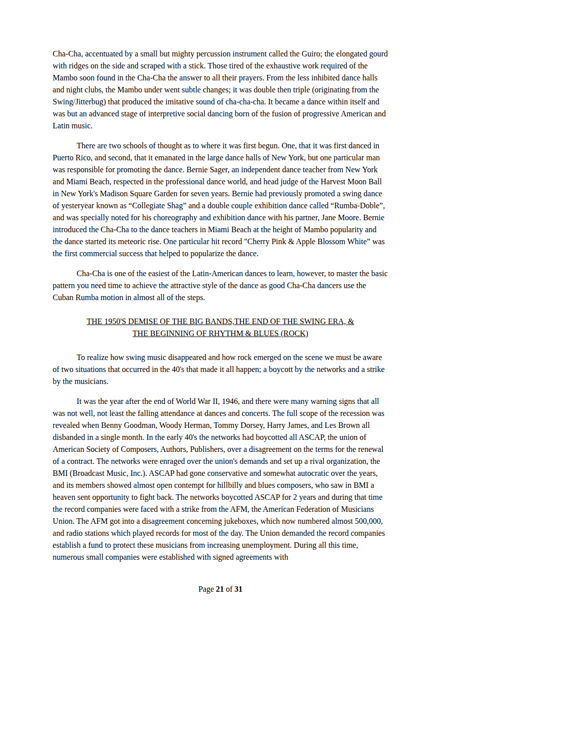Cha-Cha, accentuated by a small but mighty percussion instrument called the Guiro; the elongated gourd with ridges on the side and scraped with a stick. Those tired of the exhaustive work required of the Mambo soon found in the Cha-Cha the answer to all their prayers. From the less inhibited dance halls and night clubs, the Mambo under went subtle changes; it was double then triple (originating from the Swing/Jitterbug) that produced the imitative sound of cha-cha-cha. It became a dance within itself and was but an advanced stage of interpretive social dancing born of the fusion of progressive American and Latin music.
There are two schools of thought as to where it was first begun. One, that it was first danced in Puerto Rico, and second, that it emanated in the large dance halls of New York, but one particular man was responsible for promoting the dance. Bernie Sager, an independent dance teacher from New York and Miami Beach, respected in the professional dance world, and head judge of the Harvest Moon Ball in New York's Madison Square Garden for seven years. Bernie had previously promoted a swing dance of yesteryear known as “Collegiate Shag” and a double couple exhibition dance called “Rumba-Doble”, and was specially noted for his choreography and exhibition dance with his partner, Jane Moore. Bernie introduced the Cha-Cha to the dance teachers in Miami Beach at the height of Mambo popularity and the dance started its meteoric rise. One particular hit record "Cherry Pink & Apple Blossom White” was the first commercial success that helped to popularize the dance.
Cha-Cha is one of the easiest of the Latin-American dances to learn, however, to master the basic pattern you need time to achieve the attractive style of the dance as good Cha-Cha dancers use the Cuban Rumba motion in almost all of the steps.
THE 1950'S DEMISE OF THE BIG BANDS,THE END OF THE SWING ERA, &
THE BEGINNING OF RHYTHM & BLUES (ROCK)
To realize how swing music disappeared and how rock emerged on the scene we must be aware of two situations that occurred in the 40's that made it all happen; a boycott by the networks and a strike by the musicians.
It was the year after the end of World War II, 1946, and there were many warning signs that all was not well, not least the falling attendance at dances and concerts. The full scope of the recession was revealed when Benny Goodman, Woody Herman, Tommy Dorsey, Harry James, and Les Brown all disbanded in a single month. In the early 40's the networks had boycotted all ASCAP, the union of American Society of Composers, Authors, Publishers, over a disagreement on the terms for the renewal of a contract. The networks were enraged over the union's demands and set up a rival organization, the BMI (Broadcast Music, Inc.). ASCAP had gone conservative and somewhat autocratic over the years, and its members showed almost open contempt for hillbilly and blues composers, who saw in BMI a heaven sent opportunity to fight back. The networks boycotted ASCAP for 2 years and during that time the record companies were faced with a strike from the AFM, the American Federation of Musicians Union. The AFM got into a disagreement concerning jukeboxes, which now numbered almost 500,000, and radio stations which played records for most of the day. The Union demanded the record companies establish a fund to protect these musicians from increasing unemployment. During all this time, numerous small companies were established with signed agreements with
Page 21 of 31